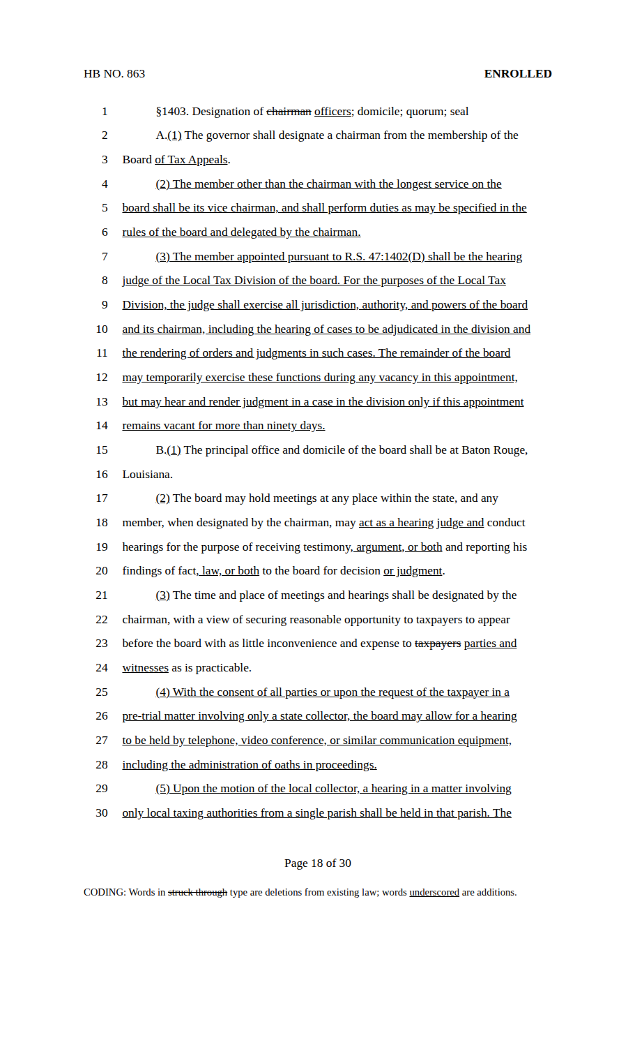HB NO. 863 ENROLLED
§1403. Designation of chairman officers; domicile; quorum; seal
A.(1) The governor shall designate a chairman from the membership of the
Board of Tax Appeals.
(2) The member other than the chairman with the longest service on the
board shall be its vice chairman, and shall perform duties as may be specified in the
rules of the board and delegated by the chairman.
(3) The member appointed pursuant to R.S. 47:1402(D) shall be the hearing
judge of the Local Tax Division of the board. For the purposes of the Local Tax
Division, the judge shall exercise all jurisdiction, authority, and powers of the board
and its chairman, including the hearing of cases to be adjudicated in the division and
the rendering of orders and judgments in such cases. The remainder of the board
may temporarily exercise these functions during any vacancy in this appointment,
but may hear and render judgment in a case in the division only if this appointment
remains vacant for more than ninety days.
B.(1) The principal office and domicile of the board shall be at Baton Rouge,
Louisiana.
(2) The board may hold meetings at any place within the state, and any
member, when designated by the chairman, may act as a hearing judge and conduct
hearings for the purpose of receiving testimony, argument, or both and reporting his
findings of fact, law, or both to the board for decision or judgment.
(3) The time and place of meetings and hearings shall be designated by the
chairman, with a view of securing reasonable opportunity to taxpayers to appear
before the board with as little inconvenience and expense to taxpayers parties and
witnesses as is practicable.
(4) With the consent of all parties or upon the request of the taxpayer in a
pre-trial matter involving only a state collector, the board may allow for a hearing
to be held by telephone, video conference, or similar communication equipment,
including the administration of oaths in proceedings.
(5) Upon the motion of the local collector, a hearing in a matter involving
only local taxing authorities from a single parish shall be held in that parish. The
Page 18 of 30
CODING: Words in struck through type are deletions from existing law; words underscored are additions.